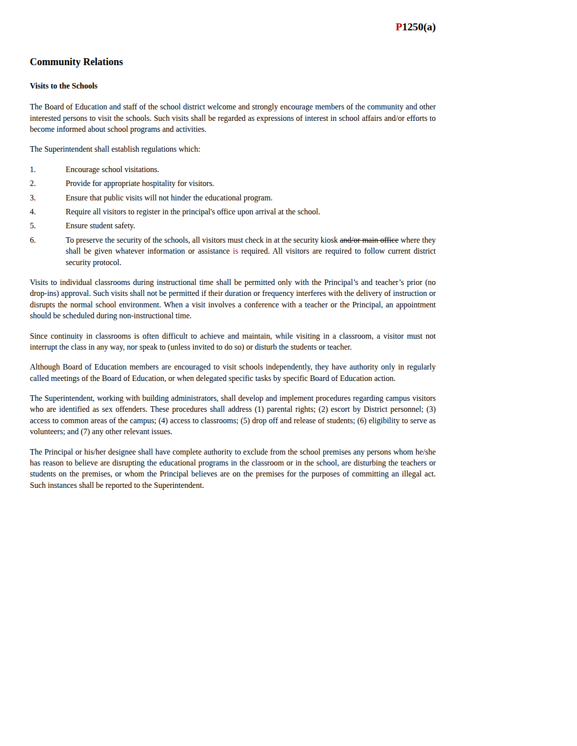P1250(a)
Community Relations
Visits to the Schools
The Board of Education and staff of the school district welcome and strongly encourage members of the community and other interested persons to visit the schools. Such visits shall be regarded as expressions of interest in school affairs and/or efforts to become informed about school programs and activities.
The Superintendent shall establish regulations which:
Encourage school visitations.
Provide for appropriate hospitality for visitors.
Ensure that public visits will not hinder the educational program.
Require all visitors to register in the principal's office upon arrival at the school.
Ensure student safety.
To preserve the security of the schools, all visitors must check in at the security kiosk and/or main office where they shall be given whatever information or assistance is required. All visitors are required to follow current district security protocol.
Visits to individual classrooms during instructional time shall be permitted only with the Principal’s and teacher’s prior (no drop-ins) approval. Such visits shall not be permitted if their duration or frequency interferes with the delivery of instruction or disrupts the normal school environment. When a visit involves a conference with a teacher or the Principal, an appointment should be scheduled during non-instructional time.
Since continuity in classrooms is often difficult to achieve and maintain, while visiting in a classroom, a visitor must not interrupt the class in any way, nor speak to (unless invited to do so) or disturb the students or teacher.
Although Board of Education members are encouraged to visit schools independently, they have authority only in regularly called meetings of the Board of Education, or when delegated specific tasks by specific Board of Education action.
The Superintendent, working with building administrators, shall develop and implement procedures regarding campus visitors who are identified as sex offenders. These procedures shall address (1) parental rights; (2) escort by District personnel; (3) access to common areas of the campus; (4) access to classrooms; (5) drop off and release of students; (6) eligibility to serve as volunteers; and (7) any other relevant issues.
The Principal or his/her designee shall have complete authority to exclude from the school premises any persons whom he/she has reason to believe are disrupting the educational programs in the classroom or in the school, are disturbing the teachers or students on the premises, or whom the Principal believes are on the premises for the purposes of committing an illegal act. Such instances shall be reported to the Superintendent.